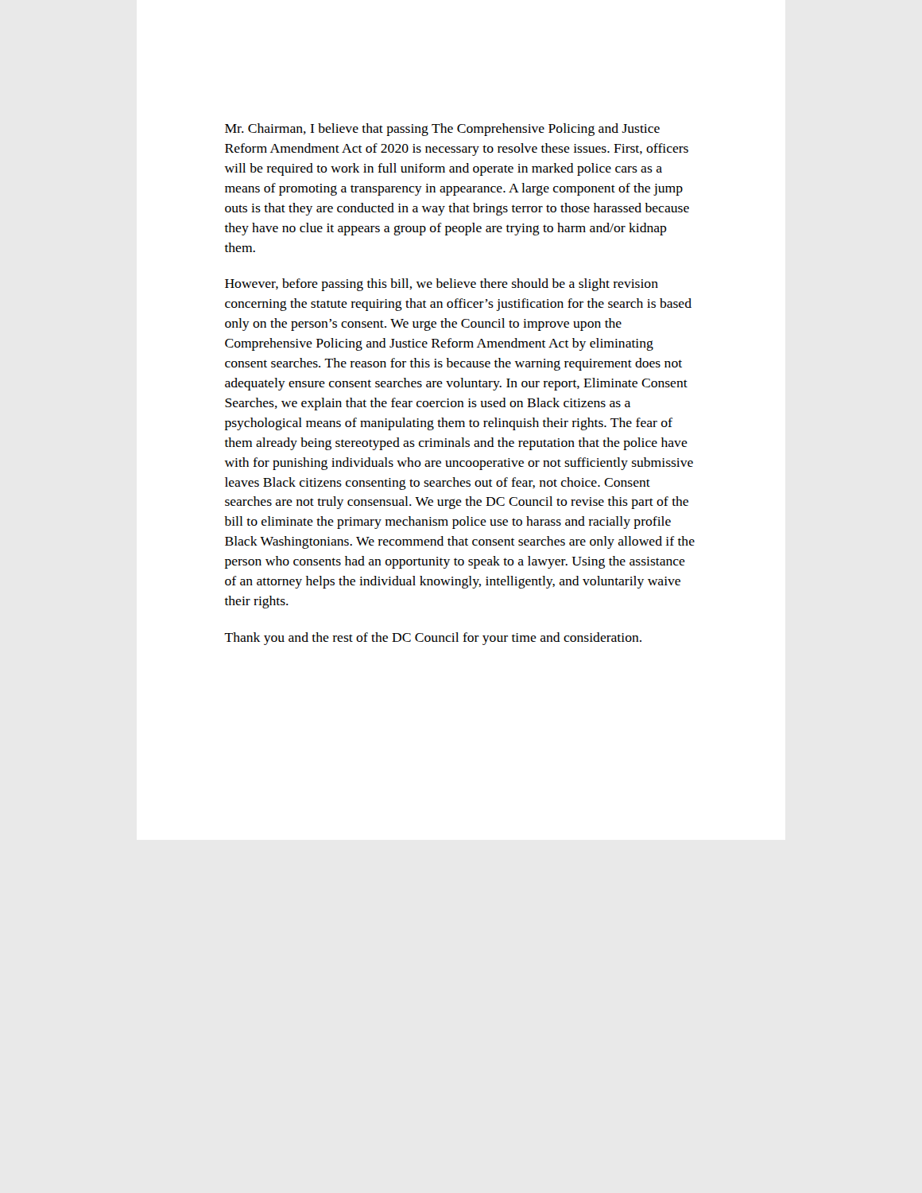Mr. Chairman, I believe that passing The Comprehensive Policing and Justice Reform Amendment Act of 2020 is necessary to resolve these issues. First, officers will be required to work in full uniform and operate in marked police cars as a means of promoting a transparency in appearance. A large component of the jump outs is that they are conducted in a way that brings terror to those harassed because they have no clue it appears a group of people are trying to harm and/or kidnap them.
However, before passing this bill, we believe there should be a slight revision concerning the statute requiring that an officer’s justification for the search is based only on the person’s consent. We urge the Council to improve upon the Comprehensive Policing and Justice Reform Amendment Act by eliminating consent searches. The reason for this is because the warning requirement does not adequately ensure consent searches are voluntary. In our report, Eliminate Consent Searches, we explain that the fear coercion is used on Black citizens as a psychological means of manipulating them to relinquish their rights. The fear of them already being stereotyped as criminals and the reputation that the police have with for punishing individuals who are uncooperative or not sufficiently submissive leaves Black citizens consenting to searches out of fear, not choice. Consent searches are not truly consensual. We urge the DC Council to revise this part of the bill to eliminate the primary mechanism police use to harass and racially profile Black Washingtonians. We recommend that consent searches are only allowed if the person who consents had an opportunity to speak to a lawyer. Using the assistance of an attorney helps the individual knowingly, intelligently, and voluntarily waive their rights.
Thank you and the rest of the DC Council for your time and consideration.